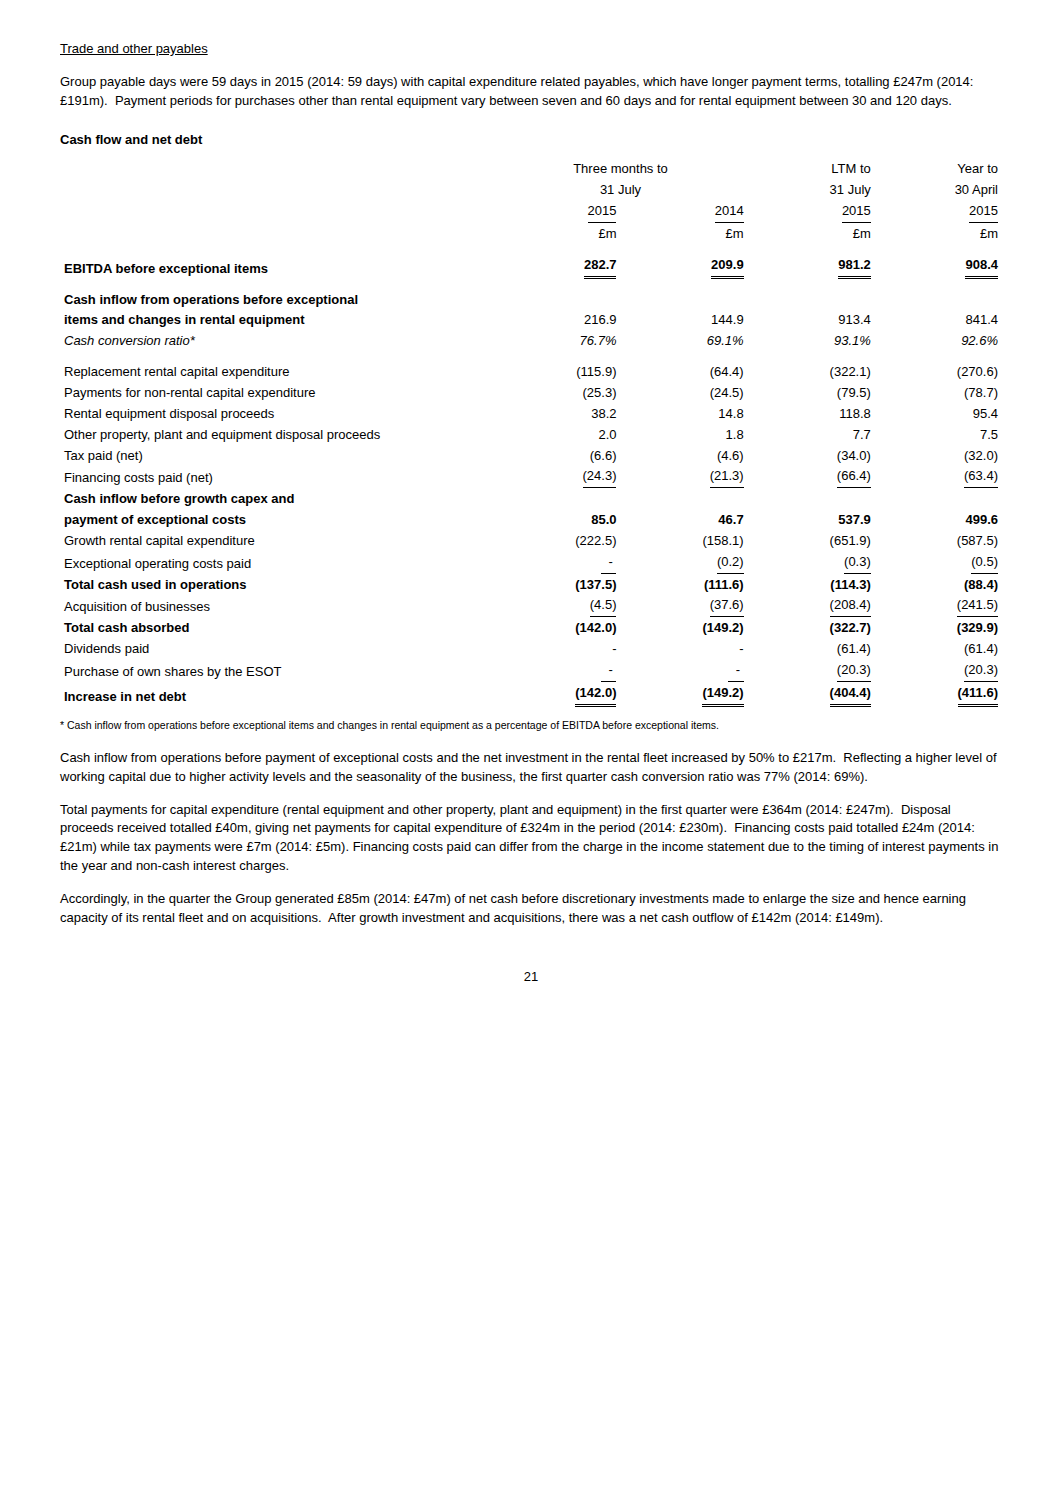Trade and other payables
Group payable days were 59 days in 2015 (2014: 59 days) with capital expenditure related payables, which have longer payment terms, totalling £247m (2014: £191m). Payment periods for purchases other than rental equipment vary between seven and 60 days and for rental equipment between 30 and 120 days.
Cash flow and net debt
| | Three months to | LTM to | Year to |
| | 31 July | 31 July | 30 April |
| | 2015 | 2014 | 2015 | 2015 |
| | £m | £m | £m | £m |
| EBITDA before exceptional items | 282.7 | 209.9 | 981.2 | 908.4 |
| Cash inflow from operations before exceptional | | | | |
| items and changes in rental equipment | 216.9 | 144.9 | 913.4 | 841.4 |
| Cash conversion ratio* | 76.7% | 69.1% | 93.1% | 92.6% |
| Replacement rental capital expenditure | (115.9) | (64.4) | (322.1) | (270.6) |
| Payments for non-rental capital expenditure | (25.3) | (24.5) | (79.5) | (78.7) |
| Rental equipment disposal proceeds | 38.2 | 14.8 | 118.8 | 95.4 |
| Other property, plant and equipment disposal proceeds | 2.0 | 1.8 | 7.7 | 7.5 |
| Tax paid (net) | (6.6) | (4.6) | (34.0) | (32.0) |
| Financing costs paid (net) | (24.3) | (21.3) | (66.4) | (63.4) |
| Cash inflow before growth capex and | | | | |
| payment of exceptional costs | 85.0 | 46.7 | 537.9 | 499.6 |
| Growth rental capital expenditure | (222.5) | (158.1) | (651.9) | (587.5) |
| Exceptional operating costs paid | - | (0.2) | (0.3) | (0.5) |
| Total cash used in operations | (137.5) | (111.6) | (114.3) | (88.4) |
| Acquisition of businesses | (4.5) | (37.6) | (208.4) | (241.5) |
| Total cash absorbed | (142.0) | (149.2) | (322.7) | (329.9) |
| Dividends paid | - | - | (61.4) | (61.4) |
| Purchase of own shares by the ESOT | - | - | (20.3) | (20.3) |
| Increase in net debt | (142.0) | (149.2) | (404.4) | (411.6) |
* Cash inflow from operations before exceptional items and changes in rental equipment as a percentage of EBITDA before exceptional items.
Cash inflow from operations before payment of exceptional costs and the net investment in the rental fleet increased by 50% to £217m. Reflecting a higher level of working capital due to higher activity levels and the seasonality of the business, the first quarter cash conversion ratio was 77% (2014: 69%).
Total payments for capital expenditure (rental equipment and other property, plant and equipment) in the first quarter were £364m (2014: £247m). Disposal proceeds received totalled £40m, giving net payments for capital expenditure of £324m in the period (2014: £230m). Financing costs paid totalled £24m (2014: £21m) while tax payments were £7m (2014: £5m). Financing costs paid can differ from the charge in the income statement due to the timing of interest payments in the year and non-cash interest charges.
Accordingly, in the quarter the Group generated £85m (2014: £47m) of net cash before discretionary investments made to enlarge the size and hence earning capacity of its rental fleet and on acquisitions. After growth investment and acquisitions, there was a net cash outflow of £142m (2014: £149m).
21